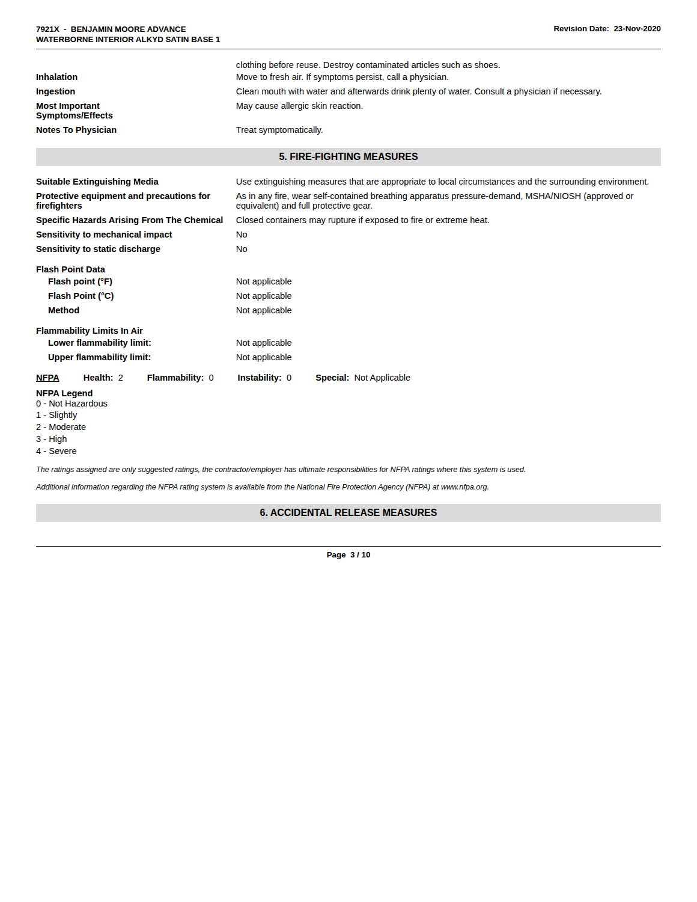7921X - BENJAMIN MOORE ADVANCE
WATERBORNE INTERIOR ALKYD SATIN BASE 1
Revision Date: 23-Nov-2020
clothing before reuse. Destroy contaminated articles such as shoes.
| Inhalation | Move to fresh air. If symptoms persist, call a physician. |
| Ingestion | Clean mouth with water and afterwards drink plenty of water. Consult a physician if necessary. |
| Most Important Symptoms/Effects | May cause allergic skin reaction. |
| Notes To Physician | Treat symptomatically. |
5. FIRE-FIGHTING MEASURES
| Suitable Extinguishing Media | Use extinguishing measures that are appropriate to local circumstances and the surrounding environment. |
| Protective equipment and precautions for firefighters | As in any fire, wear self-contained breathing apparatus pressure-demand, MSHA/NIOSH (approved or equivalent) and full protective gear. |
| Specific Hazards Arising From The Chemical | Closed containers may rupture if exposed to fire or extreme heat. |
| Sensitivity to mechanical impact | No |
| Sensitivity to static discharge | No |
Flash Point Data
| Flash point (°F) | Not applicable |
| Flash Point (°C) | Not applicable |
| Method | Not applicable |
Flammability Limits In Air
| Lower flammability limit: | Not applicable |
| Upper flammability limit: | Not applicable |
NFPA Health: 2 Flammability: 0 Instability: 0 Special: Not Applicable
NFPA Legend
0 - Not Hazardous
1 - Slightly
2 - Moderate
3 - High
4 - Severe
The ratings assigned are only suggested ratings, the contractor/employer has ultimate responsibilities for NFPA ratings where this system is used.
Additional information regarding the NFPA rating system is available from the National Fire Protection Agency (NFPA) at www.nfpa.org.
6. ACCIDENTAL RELEASE MEASURES
Page 3 / 10